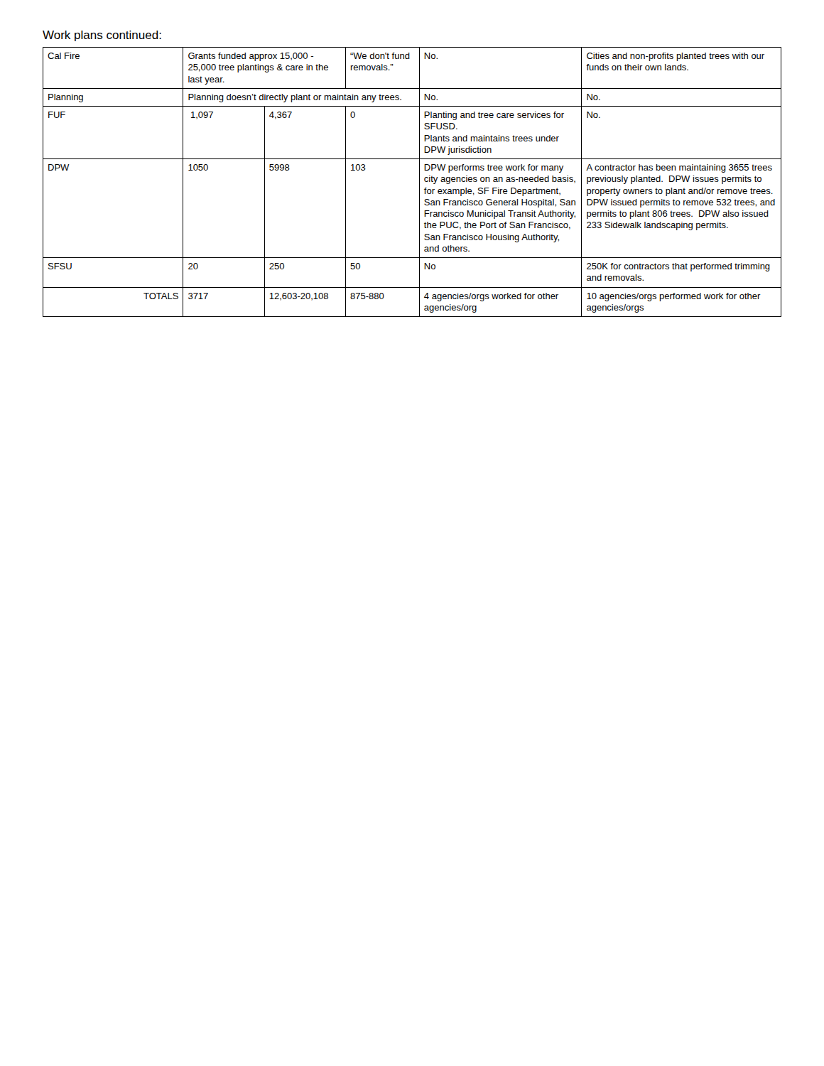Work plans continued:
| Cal Fire | Grants funded approx 15,000 - 25,000 tree plantings & care in the last year. | “We don't fund removals.” | No. | Cities and non-profits planted trees with our funds on their own lands. |
| Planning | Planning doesn’t directly plant or maintain any trees. | No. | No. |
| FUF | 1,097 | 4,367 | 0 | Planting and tree care services for SFUSD. Plants and maintains trees under DPW jurisdiction | No. |
| DPW | 1050 | 5998 | 103 | DPW performs tree work for many city agencies on an as-needed basis, for example, SF Fire Department, San Francisco General Hospital, San Francisco Municipal Transit Authority, the PUC, the Port of San Francisco, San Francisco Housing Authority, and others. | A contractor has been maintaining 3655 trees previously planted. DPW issues permits to property owners to plant and/or remove trees. DPW issued permits to remove 532 trees, and permits to plant 806 trees. DPW also issued 233 Sidewalk landscaping permits. |
| SFSU | 20 | 250 | 50 | No | 250K for contractors that performed trimming and removals. |
| TOTALS | 3717 | 12,603-20,108 | 875-880 | 4 agencies/orgs worked for other agencies/org | 10 agencies/orgs performed work for other agencies/orgs |